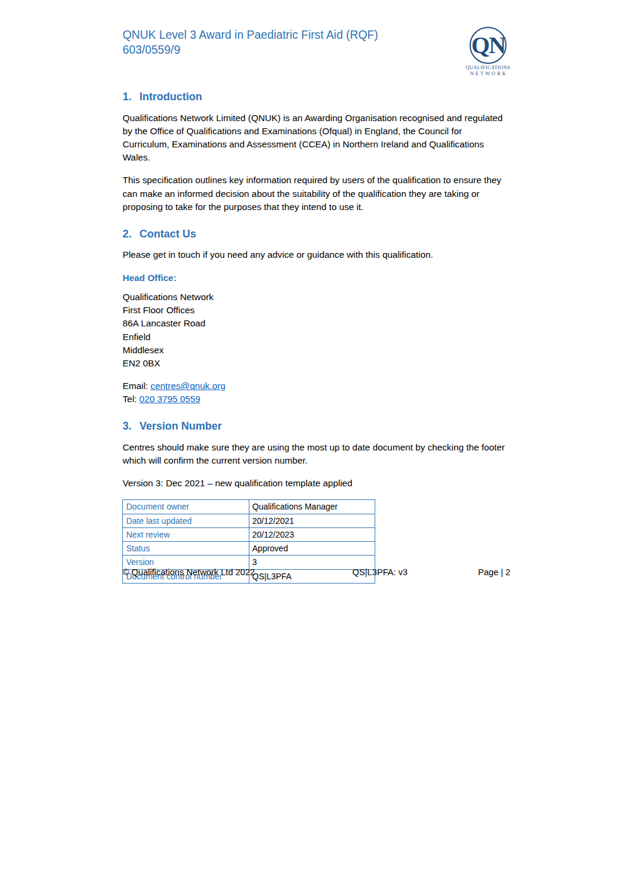QNUK Level 3 Award in Paediatric First Aid (RQF)
603/0559/9
QN
Qualifications
N E T W O R K
1. Introduction
Qualifications Network Limited (QNUK) is an Awarding Organisation recognised and regulated by the Office of Qualifications and Examinations (Ofqual) in England, the Council for Curriculum, Examinations and Assessment (CCEA) in Northern Ireland and Qualifications Wales.
This specification outlines key information required by users of the qualification to ensure they can make an informed decision about the suitability of the qualification they are taking or proposing to take for the purposes that they intend to use it.
2. Contact Us
Please get in touch if you need any advice or guidance with this qualification.
Head Office:
Qualifications Network
First Floor Offices
86A Lancaster Road
Enfield
Middlesex
EN2 0BX
Email: centres@qnuk.org
Tel: 020 3795 0559
3. Version Number
Centres should make sure they are using the most up to date document by checking the footer which will confirm the current version number.
Version 3: Dec 2021 – new qualification template applied
| Document owner | Qualifications Manager |
| Date last updated | 20/12/2021 |
| Next review | 20/12/2023 |
| Status | Approved |
| Version | 3 |
| Document control number | QS/L3PFA |
© Qualifications Network Ltd 2022
QS|L3PFA: v3
Page | 2